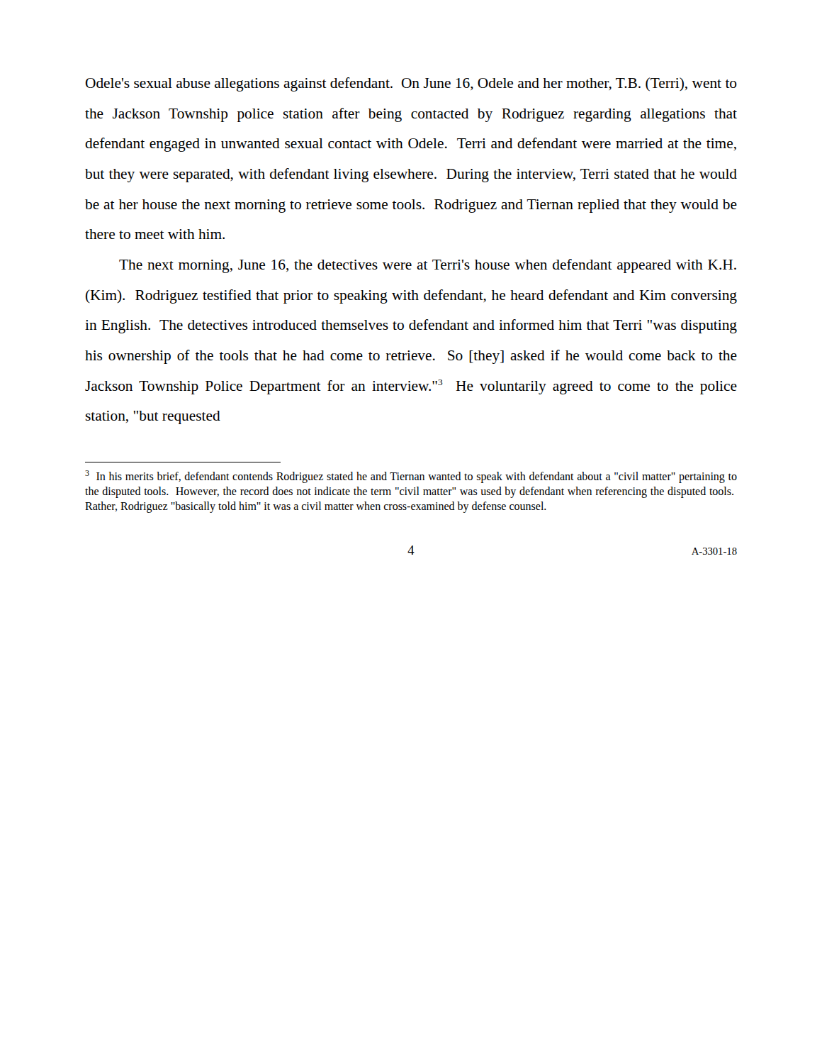Odele's sexual abuse allegations against defendant. On June 16, Odele and her mother, T.B. (Terri), went to the Jackson Township police station after being contacted by Rodriguez regarding allegations that defendant engaged in unwanted sexual contact with Odele. Terri and defendant were married at the time, but they were separated, with defendant living elsewhere. During the interview, Terri stated that he would be at her house the next morning to retrieve some tools. Rodriguez and Tiernan replied that they would be there to meet with him.
The next morning, June 16, the detectives were at Terri's house when defendant appeared with K.H. (Kim). Rodriguez testified that prior to speaking with defendant, he heard defendant and Kim conversing in English. The detectives introduced themselves to defendant and informed him that Terri "was disputing his ownership of the tools that he had come to retrieve. So [they] asked if he would come back to the Jackson Township Police Department for an interview."3 He voluntarily agreed to come to the police station, "but requested
3 In his merits brief, defendant contends Rodriguez stated he and Tiernan wanted to speak with defendant about a "civil matter" pertaining to the disputed tools. However, the record does not indicate the term "civil matter" was used by defendant when referencing the disputed tools. Rather, Rodriguez "basically told him" it was a civil matter when cross-examined by defense counsel.
4 A-3301-18